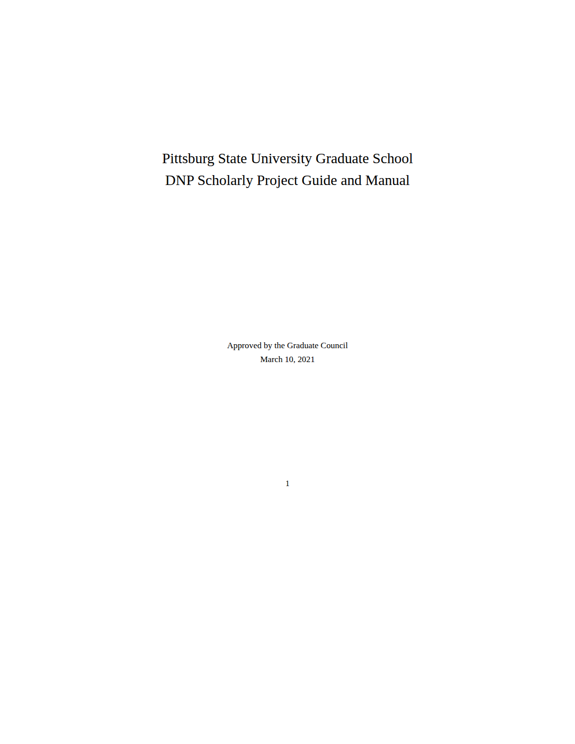Pittsburg State University Graduate School
DNP Scholarly Project Guide and Manual
Approved by the Graduate Council
March 10, 2021
1